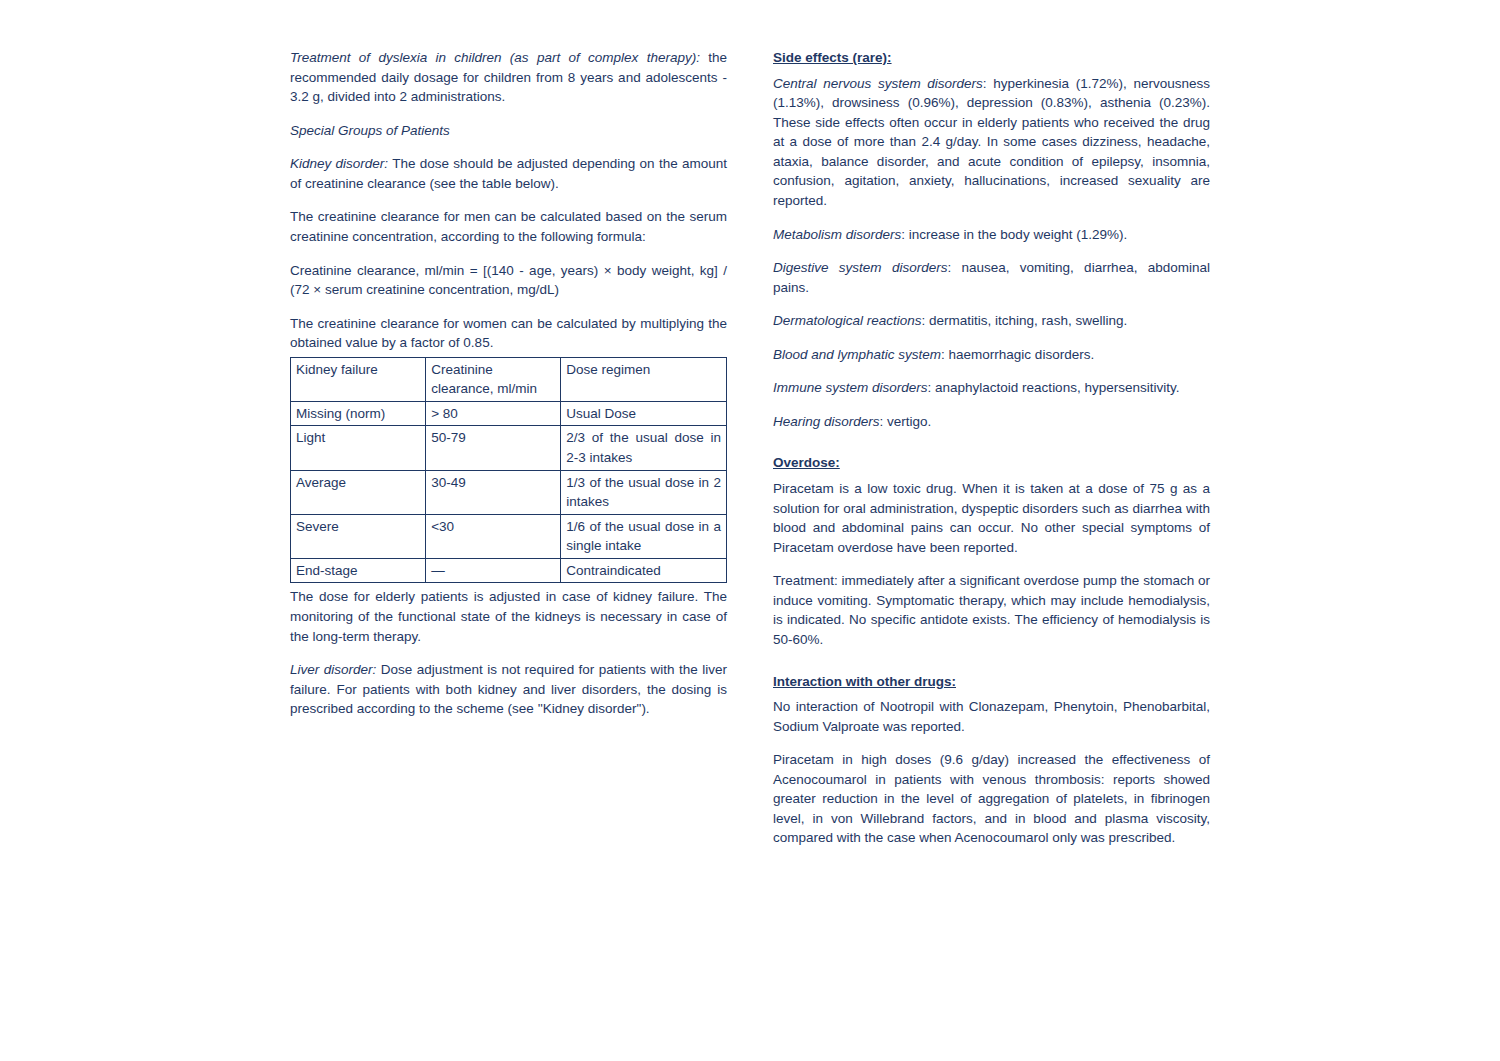Treatment of dyslexia in children (as part of complex therapy): the recommended daily dosage for children from 8 years and adolescents - 3.2 g, divided into 2 administrations.
Special Groups of Patients
Kidney disorder: The dose should be adjusted depending on the amount of creatinine clearance (see the table below).
The creatinine clearance for men can be calculated based on the serum creatinine concentration, according to the following formula:
Creatinine clearance, ml/min = [(140 - age, years) × body weight, kg] / (72 × serum creatinine concentration, mg/dL)
The creatinine clearance for women can be calculated by multiplying the obtained value by a factor of 0.85.
| Kidney failure | Creatinine clearance, ml/min | Dose regimen |
| Missing (norm) | > 80 | Usual Dose |
| Light | 50-79 | 2/3 of the usual dose in 2-3 intakes |
| Average | 30-49 | 1/3 of the usual dose in 2 intakes |
| Severe | <30 | 1/6 of the usual dose in a single intake |
| End-stage | — | Contraindicated |
The dose for elderly patients is adjusted in case of kidney failure. The monitoring of the functional state of the kidneys is necessary in case of the long-term therapy.
Liver disorder: Dose adjustment is not required for patients with the liver failure. For patients with both kidney and liver disorders, the dosing is prescribed according to the scheme (see ''Kidney disorder").
Side effects (rare):
Central nervous system disorders: hyperkinesia (1.72%), nervousness (1.13%), drowsiness (0.96%), depression (0.83%), asthenia (0.23%). These side effects often occur in elderly patients who received the drug at a dose of more than 2.4 g/day. In some cases dizziness, headache, ataxia, balance disorder, and acute condition of epilepsy, insomnia, confusion, agitation, anxiety, hallucinations, increased sexuality are reported.
Metabolism disorders: increase in the body weight (1.29%).
Digestive system disorders: nausea, vomiting, diarrhea, abdominal pains.
Dermatological reactions: dermatitis, itching, rash, swelling.
Blood and lymphatic system: haemorrhagic disorders.
Immune system disorders: anaphylactoid reactions, hypersensitivity.
Hearing disorders: vertigo.
Overdose:
Piracetam is a low toxic drug. When it is taken at a dose of 75 g as a solution for oral administration, dyspeptic disorders such as diarrhea with blood and abdominal pains can occur. No other special symptoms of Piracetam overdose have been reported.
Treatment: immediately after a significant overdose pump the stomach or induce vomiting. Symptomatic therapy, which may include hemodialysis, is indicated. No specific antidote exists. The efficiency of hemodialysis is 50-60%.
Interaction with other drugs:
No interaction of Nootropil with Clonazepam, Phenytoin, Phenobarbital, Sodium Valproate was reported.
Piracetam in high doses (9.6 g/day) increased the effectiveness of Acenocoumarol in patients with venous thrombosis: reports showed greater reduction in the level of aggregation of platelets, in fibrinogen level, in von Willebrand factors, and in blood and plasma viscosity, compared with the case when Acenocoumarol only was prescribed.